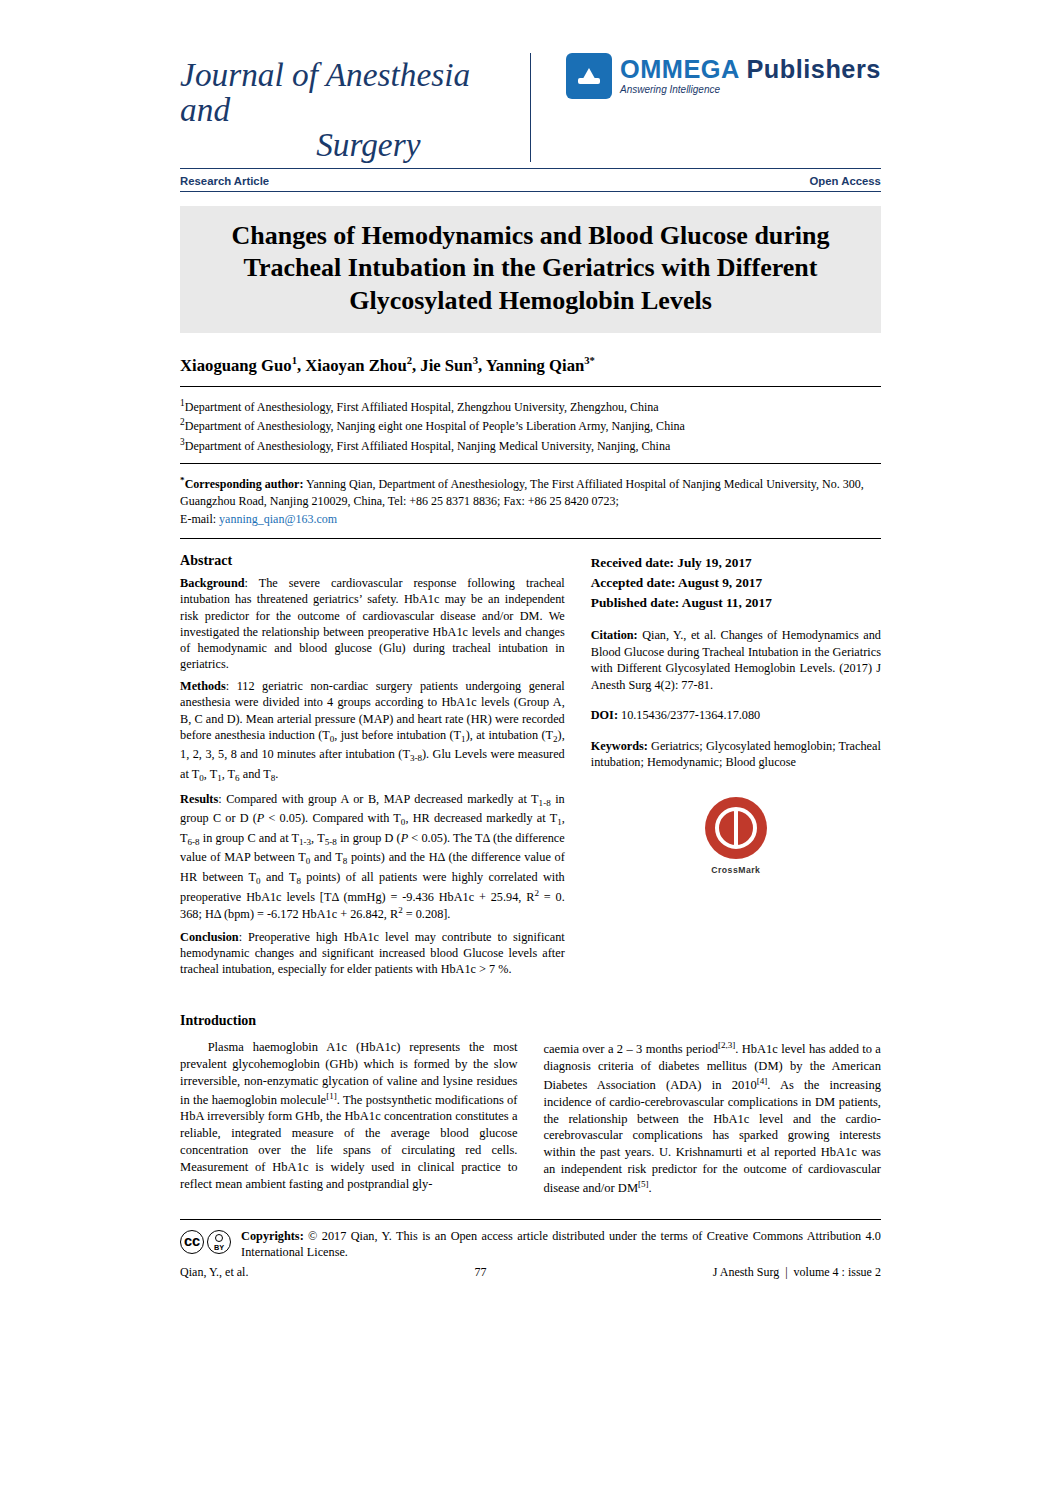Journal of Anesthesia and Surgery
OMMEGA Publishers
Answering Intelligence
Research Article Open Access
Changes of Hemodynamics and Blood Glucose during
Tracheal Intubation in the Geriatrics with Different
Glycosylated Hemoglobin Levels
Xiaoguang Guo1, Xiaoyan Zhou2, Jie Sun3, Yanning Qian3*
1Department of Anesthesiology, First Affiliated Hospital, Zhengzhou University, Zhengzhou, China
2Department of Anesthesiology, Nanjing eight one Hospital of People’s Liberation Army, Nanjing, China
3Department of Anesthesiology, First Affiliated Hospital, Nanjing Medical University, Nanjing, China
*Corresponding author: Yanning Qian, Department of Anesthesiology, The First Affiliated Hospital of Nanjing Medical University, No. 300, Guangzhou Road, Nanjing 210029, China, Tel: +86 25 8371 8836; Fax: +86 25 8420 0723;
E-mail: yanning_qian@163.com
Abstract
Background: The severe cardiovascular response following tracheal intubation has threatened geriatrics’ safety. HbA1c may be an independent risk predictor for the outcome of cardiovascular disease and/or DM. We investigated the relationship between preoperative HbA1c levels and changes of hemodynamic and blood glucose (Glu) during tracheal intubation in geriatrics.
Methods: 112 geriatric non-cardiac surgery patients undergoing general anesthesia were divided into 4 groups according to HbA1c levels (Group A, B, C and D). Mean arterial pressure (MAP) and heart rate (HR) were recorded before anesthesia induction (T0, just before intubation (T1), at intubation (T2), 1, 2, 3, 5, 8 and 10 minutes after intubation (T3-8). Glu Levels were measured at T0, T1, T6 and T8.
Results: Compared with group A or B, MAP decreased markedly at T1-8 in group C or D (P < 0.05). Compared with T0, HR decreased markedly at T1, T6-8 in group C and at T1-3, T5-8 in group D (P < 0.05). The TΔ (the difference value of MAP between T0 and T8 points) and the HΔ (the difference value of HR between T0 and T8 points) of all patients were highly correlated with preoperative HbA1c levels [TΔ (mmHg) = -9.436 HbA1c + 25.94, R2 = 0. 368; HΔ (bpm) = -6.172 HbA1c + 26.842, R2 = 0.208].
Conclusion: Preoperative high HbA1c level may contribute to significant hemodynamic changes and significant increased blood Glucose levels after tracheal intubation, especially for elder patients with HbA1c > 7 %.
Received date: July 19, 2017
Accepted date: August 9, 2017
Published date: August 11, 2017
Citation: Qian, Y., et al. Changes of Hemodynamics and Blood Glucose during Tracheal Intubation in the Geriatrics with Different Glycosylated Hemoglobin Levels. (2017) J Anesth Surg 4(2): 77-81.
DOI: 10.15436/2377-1364.17.080
Keywords: Geriatrics; Glycosylated hemoglobin; Tracheal intubation; Hemodynamic; Blood glucose
CrossMark
Introduction
Plasma haemoglobin A1c (HbA1c) represents the most prevalent glycohemoglobin (GHb) which is formed by the slow irreversible, non-enzymatic glycation of valine and lysine residues in the haemoglobin molecule[1]. The postsynthetic modifications of HbA irreversibly form GHb, the HbA1c concentration constitutes a reliable, integrated measure of the average blood glucose concentration over the life spans of circulating red cells. Measurement of HbA1c is widely used in clinical practice to reflect mean ambient fasting and postprandial gly-
caemia over a 2 – 3 months period[2,3]. HbA1c level has added to a diagnosis criteria of diabetes mellitus (DM) by the American Diabetes Association (ADA) in 2010[4]. As the increasing incidence of cardio-cerebrovascular complications in DM patients, the relationship between the HbA1c level and the cardio-cerebrovascular complications has sparked growing interests within the past years. U. Krishnamurti et al reported HbA1c was an independent risk predictor for the outcome of cardiovascular disease and/or DM[5].
cc
Copyrights: © 2017 Qian, Y. This is an Open access article distributed under the terms of Creative Commons Attribution 4.0 International License.
Qian, Y., et al. 77 J Anesth Surg|volume 4 : issue 2